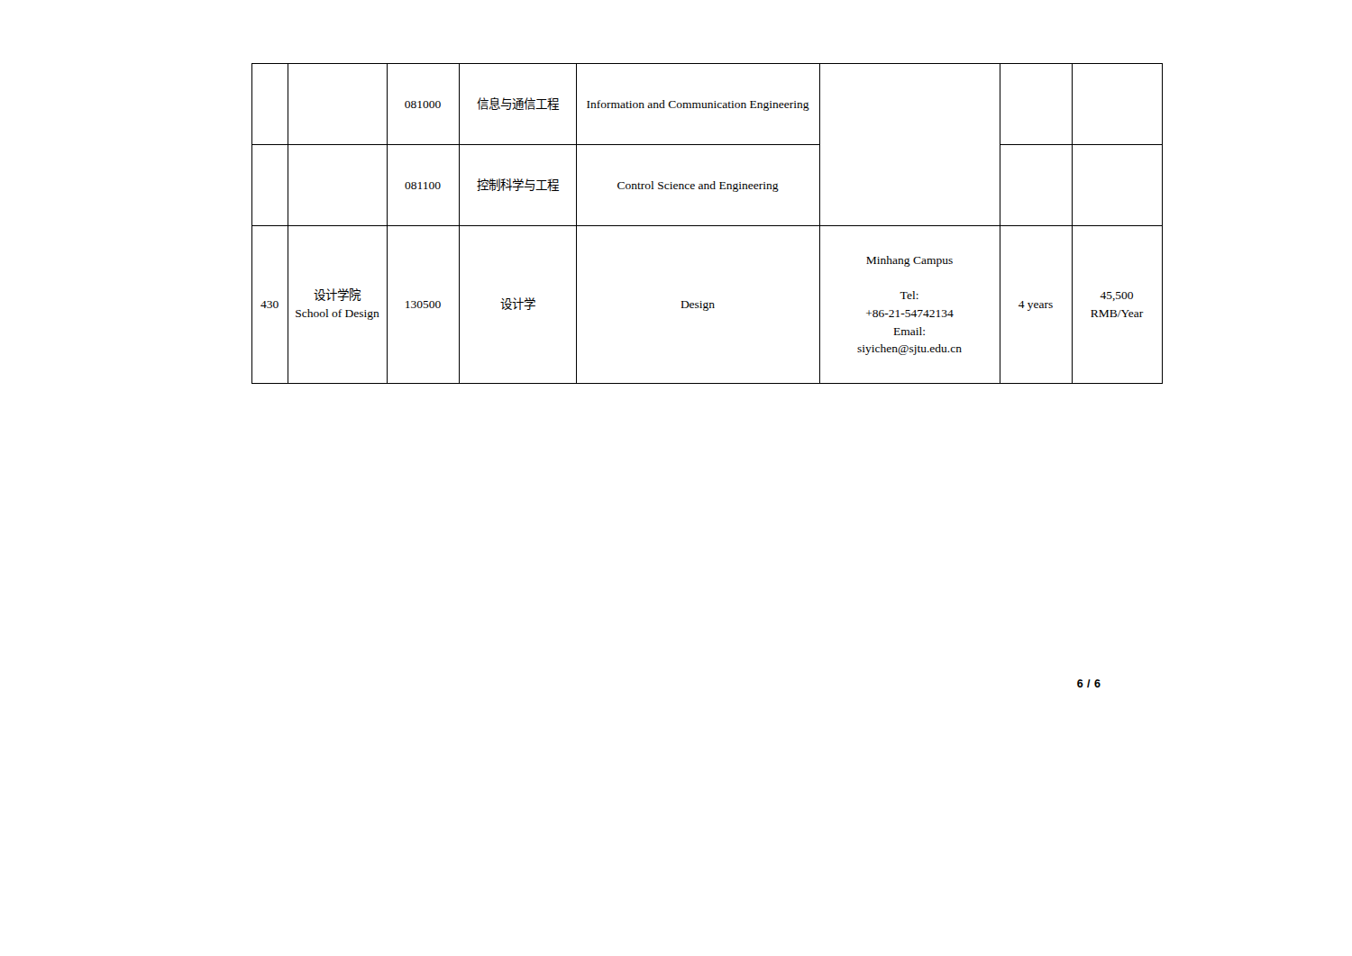| | | 081000 | 信息与通信工程 | Information and Communication Engineering | | | |
| | | 081100 | 控制科学与工程 | Control Science and Engineering | | |
| 430 | 设计学院 School of Design | 130500 | 设计学 | Design | Minhang Campus Tel: +86-21-54742134 Email: siyichen@sjtu.edu.cn | 4 years | 45,500 RMB/Year |
6 / 6